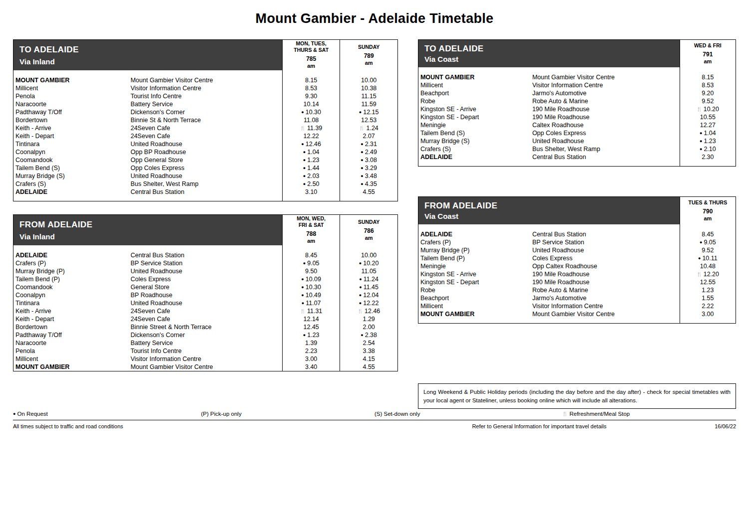Mount Gambier - Adelaide Timetable
| TO ADELAIDE | MON, TUES, THURS & SAT 785 am | SUNDAY 789 am |
| Via Inland |
| MOUNT GAMBIER | Mount Gambier Visitor Centre | 8.15 | 10.00 |
| Millicent | Visitor Information Centre | 8.53 | 10.38 |
| Penola | Tourist Info Centre | 9.30 | 11.15 |
| Naracoorte | Battery Service | 10.14 | 11.59 |
| Padthaway T/Off | Dickenson's Corner | 10.30 | 12.15 |
| Bordertown | Binnie St & North Terrace | 11.08 | 12.53 |
| Keith - Arrive | 24Seven Cafe | 11.39 | 1.24 |
| Keith - Depart | 24Seven Cafe | 12.22 | 2.07 |
| Tintinara | United Roadhouse | 12.46 | 2.31 |
| Coonalpyn | Opp BP Roadhouse | 1.04 | 2.49 |
| Coomandook | Opp General Store | 1.23 | 3.08 |
| Tailem Bend (S) | Opp Coles Express | 1.44 | 3.29 |
| Murray Bridge (S) | United Roadhouse | 2.03 | 3.48 |
| Crafers (S) | Bus Shelter, West Ramp | 2.50 | 4.35 |
| ADELAIDE | Central Bus Station | 3.10 | 4.55 |
| FROM ADELAIDE | MON, WED, FRI & SAT 788 am | SUNDAY 786 am |
| Via Inland |
| ADELAIDE | Central Bus Station | 8.45 | 10.00 |
| Crafers (P) | BP Service Station | 9.05 | 10.20 |
| Murray Bridge (P) | United Roadhouse | 9.50 | 11.05 |
| Tailem Bend (P) | Coles Express | 10.09 | 11.24 |
| Coomandook | General Store | 10.30 | 11.45 |
| Coonalpyn | BP Roadhouse | 10.49 | 12.04 |
| Tintinara | United Roadhouse | 11.07 | 12.22 |
| Keith - Arrive | 24Seven Cafe | 11.31 | 12.46 |
| Keith - Depart | 24Seven Cafe | 12.14 | 1.29 |
| Bordertown | Binnie Street & North Terrace | 12.45 | 2.00 |
| Padthaway T/Off | Dickenson's Corner | 1.23 | 2.38 |
| Naracoorte | Battery Service | 1.39 | 2.54 |
| Penola | Tourist Info Centre | 2.23 | 3.38 |
| Millicent | Visitor Information Centre | 3.00 | 4.15 |
| MOUNT GAMBIER | Mount Gambier Visitor Centre | 3.40 | 4.55 |
| TO ADELAIDE | WED & FRI 791 am |
| Via Coast |
| MOUNT GAMBIER | Mount Gambier Visitor Centre | 8.15 |
| Millicent | Visitor Information Centre | 8.53 |
| Beachport | Jarmo's Automotive | 9.20 |
| Robe | Robe Auto & Marine | 9.52 |
| Kingston SE - Arrive | 190 Mile Roadhouse | 10.20 |
| Kingston SE - Depart | 190 Mile Roadhouse | 10.55 |
| Meningie | Caltex Roadhouse | 12.27 |
| Tailem Bend (S) | Opp Coles Express | 1.04 |
| Murray Bridge (S) | United Roadhouse | 1.23 |
| Crafers (S) | Bus Shelter, West Ramp | 2.10 |
| ADELAIDE | Central Bus Station | 2.30 |
| FROM ADELAIDE | TUES & THURS 790 am |
| Via Coast |
| ADELAIDE | Central Bus Station | 8.45 |
| Crafers (P) | BP Service Station | 9.05 |
| Murray Bridge (P) | United Roadhouse | 9.52 |
| Tailem Bend (P) | Coles Express | 10.11 |
| Meningie | Opp Caltex Roadhouse | 10.48 |
| Kingston SE - Arrive | 190 Mile Roadhouse | 12.20 |
| Kingston SE - Depart | 190 Mile Roadhouse | 12.55 |
| Robe | Robe Auto & Marine | 1.23 |
| Beachport | Jarmo's Automotive | 1.55 |
| Millicent | Visitor Information Centre | 2.22 |
| MOUNT GAMBIER | Mount Gambier Visitor Centre | 3.00 |
Long Weekend & Public Holiday periods (including the day before and the day after) - check for special timetables with your local agent or Stateliner, unless booking online which will include all alterations.
On Request (P) Pick-up only (S) Set-down only Refreshment/Meal Stop
All times subject to traffic and road conditions
Refer to General Information for important travel details
16/06/22